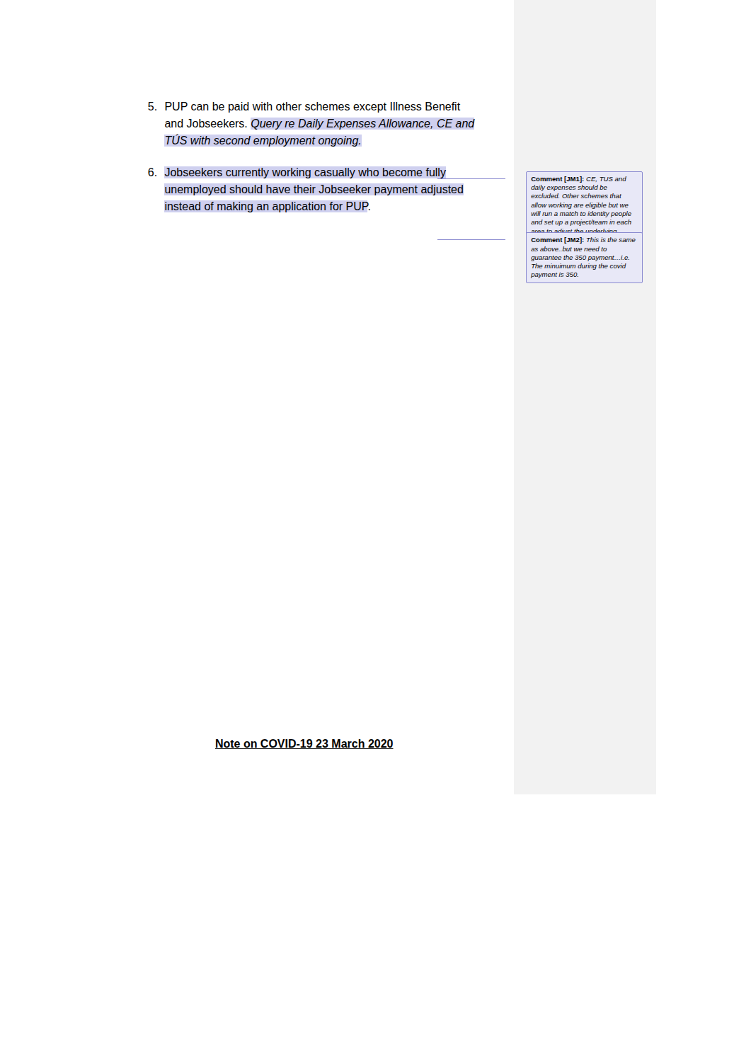PUP can be paid with other schemes except Illness Benefit and Jobseekers. Query re Daily Expenses Allowance, CE and TÚS with second employment ongoing.
Jobseekers currently working casually who become fully unemployed should have their Jobseeker payment adjusted instead of making an application for PUP.
Comment [JM1]: CE, TUS and daily expenses should be excluded. Other schemes that allow working are eligible but we will run a match to identity people and set up a project/team in each area to adjust the underlying payment for difference between pup and covid-19
Comment [JM2]: This is the same as above..but we need to guarantee the 350 payment…i.e. The minuimum during the covid payment is 350.
Note on COVID-19 23 March 2020